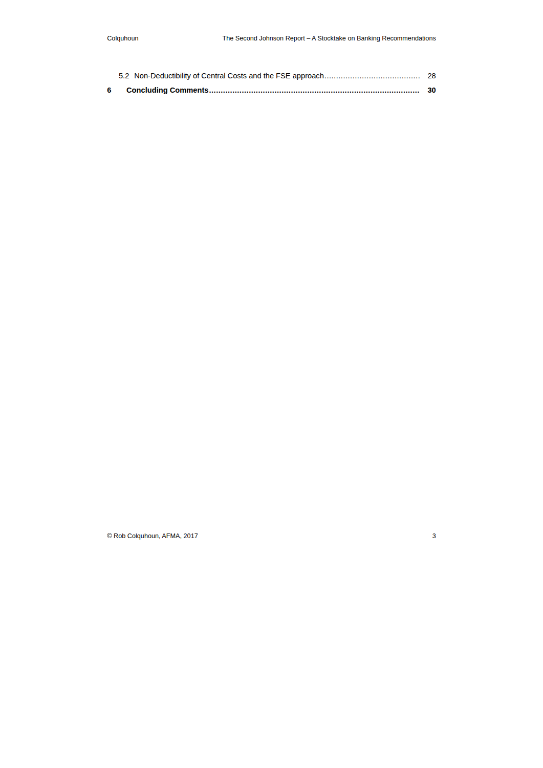Colquhoun
The Second Johnson Report – A Stocktake on Banking Recommendations
5.2 Non-Deductibility of Central Costs and the FSE approach ..................................................... 28
6 Concluding Comments ............................................................................................................. 30
© Rob Colquhoun, AFMA, 2017
3